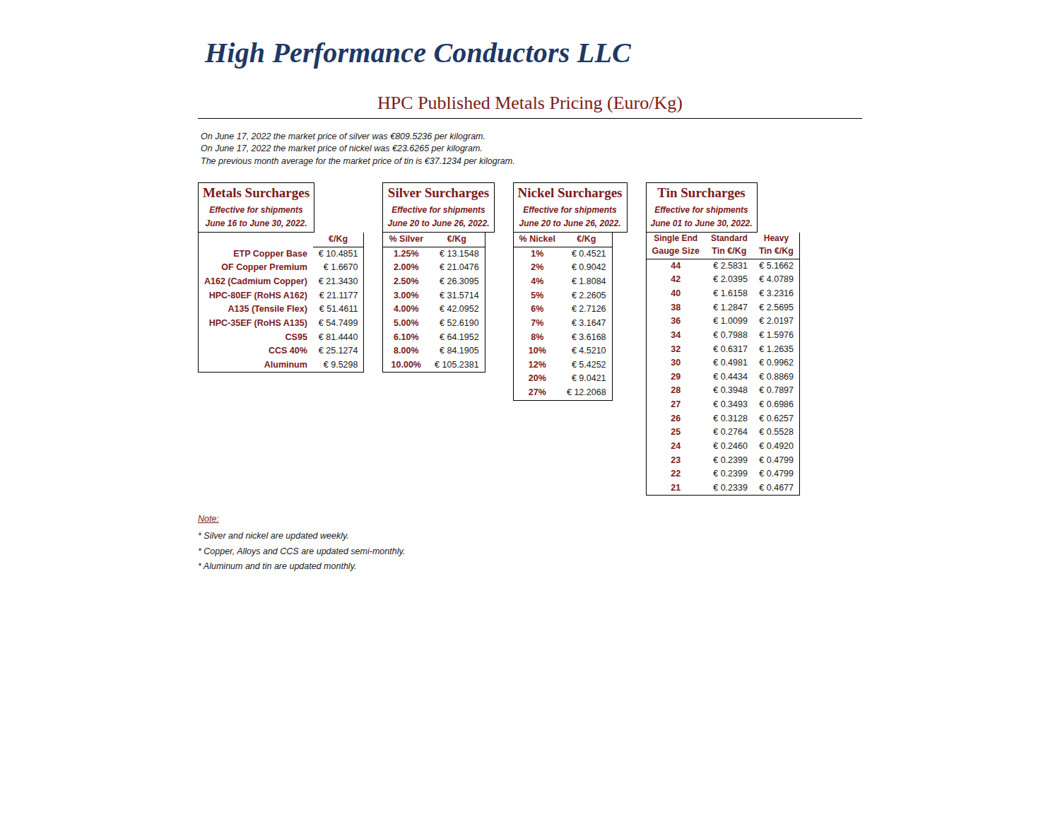High Performance Conductors LLC
HPC Published Metals Pricing (Euro/Kg)
On June 17, 2022 the market price of silver was €809.5236 per kilogram.
On June 17, 2022 the market price of nickel was €23.6265 per kilogram.
The previous month average for the market price of tin is €37.1234 per kilogram.
| Metals Surcharges |
| Effective for shipments |
| June 16 to June 30, 2022. |
| | €/Kg |
| --- | --- |
| ETP Copper Base | € 10.4851 |
| OF Copper Premium | € 1.6670 |
| A162 (Cadmium Copper) | € 21.3430 |
| HPC-80EF (RoHS A162) | € 21.1177 |
| A135 (Tensile Flex) | € 51.4611 |
| HPC-35EF (RoHS A135) | € 54.7499 |
| CS95 | € 81.4440 |
| CCS 40% | € 25.1274 |
| Aluminum | € 9.5298 |
| Silver Surcharges |
| Effective for shipments |
| June 20 to June 26, 2022. |
| % Silver | €/Kg |
| --- | --- |
| 1.25% | € 13.1548 |
| 2.00% | € 21.0476 |
| 2.50% | € 26.3095 |
| 3.00% | € 31.5714 |
| 4.00% | € 42.0952 |
| 5.00% | € 52.6190 |
| 6.10% | € 64.1952 |
| 8.00% | € 84.1905 |
| 10.00% | € 105.2381 |
| Nickel Surcharges |
| Effective for shipments |
| June 20 to June 26, 2022. |
| % Nickel | €/Kg |
| --- | --- |
| 1% | € 0.4521 |
| 2% | € 0.9042 |
| 4% | € 1.8084 |
| 5% | € 2.2605 |
| 6% | € 2.7126 |
| 7% | € 3.1647 |
| 8% | € 3.6168 |
| 10% | € 4.5210 |
| 12% | € 5.4252 |
| 20% | € 9.0421 |
| 27% | € 12.2068 |
| Tin Surcharges |
| Effective for shipments |
| June 01 to June 30, 2022. |
| Single End | Standard | Heavy |
| Gauge Size | Tin €/Kg | Tin €/Kg |
| 44 | € 2.5831 | € 5.1662 |
| 42 | € 2.0395 | € 4.0789 |
| 40 | € 1.6158 | € 3.2316 |
| 38 | € 1.2847 | € 2.5695 |
| 36 | € 1.0099 | € 2.0197 |
| 34 | € 0.7988 | € 1.5976 |
| 32 | € 0.6317 | € 1.2635 |
| 30 | € 0.4981 | € 0.9962 |
| 29 | € 0.4434 | € 0.8869 |
| 28 | € 0.3948 | € 0.7897 |
| 27 | € 0.3493 | € 0.6986 |
| 26 | € 0.3128 | € 0.6257 |
| 25 | € 0.2764 | € 0.5528 |
| 24 | € 0.2460 | € 0.4920 |
| 23 | € 0.2399 | € 0.4799 |
| 22 | € 0.2399 | € 0.4799 |
| 21 | € 0.2339 | € 0.4677 |
Note:
* Silver and nickel are updated weekly.
* Copper, Alloys and CCS are updated semi-monthly.
* Aluminum and tin are updated monthly.